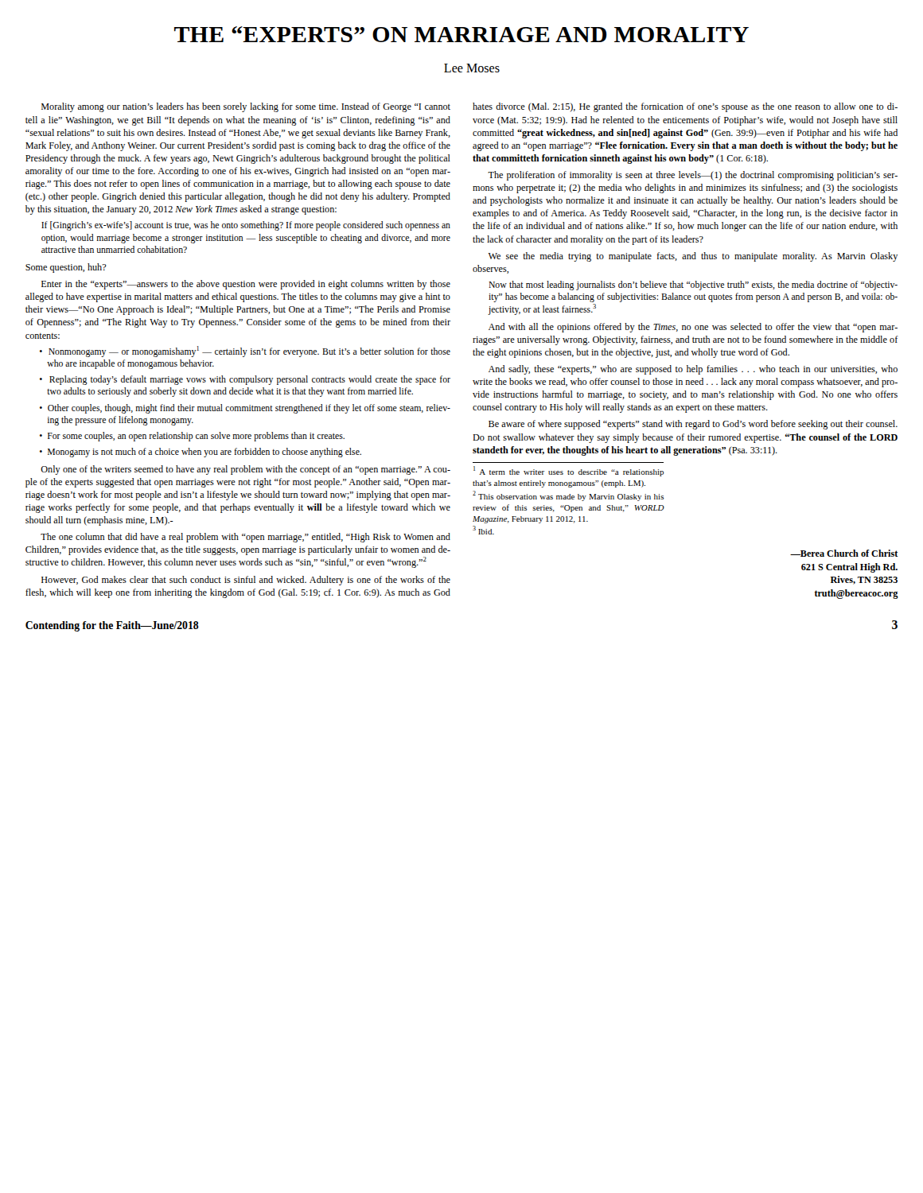THE “EXPERTS” ON MARRIAGE AND MORALITY
Lee Moses
Morality among our nation’s leaders has been sorely lacking for some time. Instead of George “I cannot tell a lie” Washington, we get Bill “It depends on what the meaning of ‘is’ is” Clinton, redefining “is” and “sexual relations” to suit his own desires. Instead of “Honest Abe,” we get sexual deviants like Barney Frank, Mark Foley, and Anthony Weiner. Our current President’s sordid past is coming back to drag the office of the Presidency through the muck. A few years ago, Newt Gingrich’s adulterous background brought the political amorality of our time to the fore. According to one of his ex-wives, Gingrich had insisted on an “open marriage.” This does not refer to open lines of communication in a marriage, but to allowing each spouse to date (etc.) other people. Gingrich denied this particular allegation, though he did not deny his adultery. Prompted by this situation, the January 20, 2012 New York Times asked a strange question:
If [Gingrich’s ex-wife’s] account is true, was he onto something? If more people considered such openness an option, would marriage become a stronger institution — less susceptible to cheating and divorce, and more attractive than unmarried cohabitation?
Some question, huh?
Enter in the “experts”—answers to the above question were provided in eight columns written by those alleged to have expertise in marital matters and ethical questions. The titles to the columns may give a hint to their views—“No One Approach is Ideal”; “Multiple Partners, but One at a Time”; “The Perils and Promise of Openness”; and “The Right Way to Try Openness.” Consider some of the gems to be mined from their contents:
Nonmonogamy — or monogamishamy1 — certainly isn’t for everyone. But it’s a better solution for those who are incapable of monogamous behavior.
Replacing today’s default marriage vows with compulsory personal contracts would create the space for two adults to seriously and soberly sit down and decide what it is that they want from married life.
Other couples, though, might find their mutual commitment strengthened if they let off some steam, relieving the pressure of lifelong monogamy.
For some couples, an open relationship can solve more problems than it creates.
Monogamy is not much of a choice when you are forbidden to choose anything else.
Only one of the writers seemed to have any real problem with the concept of an “open marriage.” A couple of the experts suggested that open marriages were not right “for most people.” Another said, “Open marriage doesn’t work for most people and isn’t a lifestyle we should turn toward now;” implying that open marriage works perfectly for some people, and that perhaps eventually it will be a lifestyle toward which we should all turn (emphasis mine, LM).-
The one column that did have a real problem with “open marriage,” entitled, “High Risk to Women and Children,” provides evidence that, as the title suggests, open marriage is particularly unfair to women and destructive to children. However, this column never uses words such as “sin,” “sinful,” or even “wrong.”2
However, God makes clear that such conduct is sinful and wicked. Adultery is one of the works of the flesh, which will keep one from inheriting the kingdom of God (Gal. 5:19; cf. 1 Cor. 6:9). As much as God hates divorce (Mal. 2:15), He granted the fornication of one’s spouse as the one reason to allow one to divorce (Mat. 5:32; 19:9). Had he relented to the enticements of Potiphar’s wife, would not Joseph have still committed “great wickedness, and sin[ned] against God” (Gen. 39:9)—even if Potiphar and his wife had agreed to an “open marriage”? “Flee fornication. Every sin that a man doeth is without the body; but he that committeth fornication sinneth against his own body” (1 Cor. 6:18).
The proliferation of immorality is seen at three levels—(1) the doctrinal compromising politician’s sermons who perpetrate it; (2) the media who delights in and minimizes its sinfulness; and (3) the sociologists and psychologists who normalize it and insinuate it can actually be healthy. Our nation’s leaders should be examples to and of America. As Teddy Roosevelt said, “Character, in the long run, is the decisive factor in the life of an individual and of nations alike.” If so, how much longer can the life of our nation endure, with the lack of character and morality on the part of its leaders?
We see the media trying to manipulate facts, and thus to manipulate morality. As Marvin Olasky observes,
Now that most leading journalists don’t believe that “objective truth” exists, the media doctrine of “objectivity” has become a balancing of subjectivities: Balance out quotes from person A and person B, and voila: objectivity, or at least fairness.3
And with all the opinions offered by the Times, no one was selected to offer the view that “open marriages” are universally wrong. Objectivity, fairness, and truth are not to be found somewhere in the middle of the eight opinions chosen, but in the objective, just, and wholly true word of God.
And sadly, these “experts,” who are supposed to help families . . . who teach in our universities, who write the books we read, who offer counsel to those in need . . . lack any moral compass whatsoever, and provide instructions harmful to marriage, to society, and to man’s relationship with God. No one who offers counsel contrary to His holy will really stands as an expert on these matters.
Be aware of where supposed “experts” stand with regard to God’s word before seeking out their counsel. Do not swallow whatever they say simply because of their rumored expertise. “The counsel of the LORD standeth for ever, the thoughts of his heart to all generations” (Psa. 33:11).
1 A term the writer uses to describe “a relationship that’s almost entirely monogamous” (emph. LM).
2 This observation was made by Marvin Olasky in his review of this series, “Open and Shut,” WORLD Magazine, February 11 2012, 11.
3 Ibid.
—Berea Church of Christ
621 S Central High Rd.
Rives, TN 38253
truth@bereacoc.org
Contending for the Faith—June/2018 3